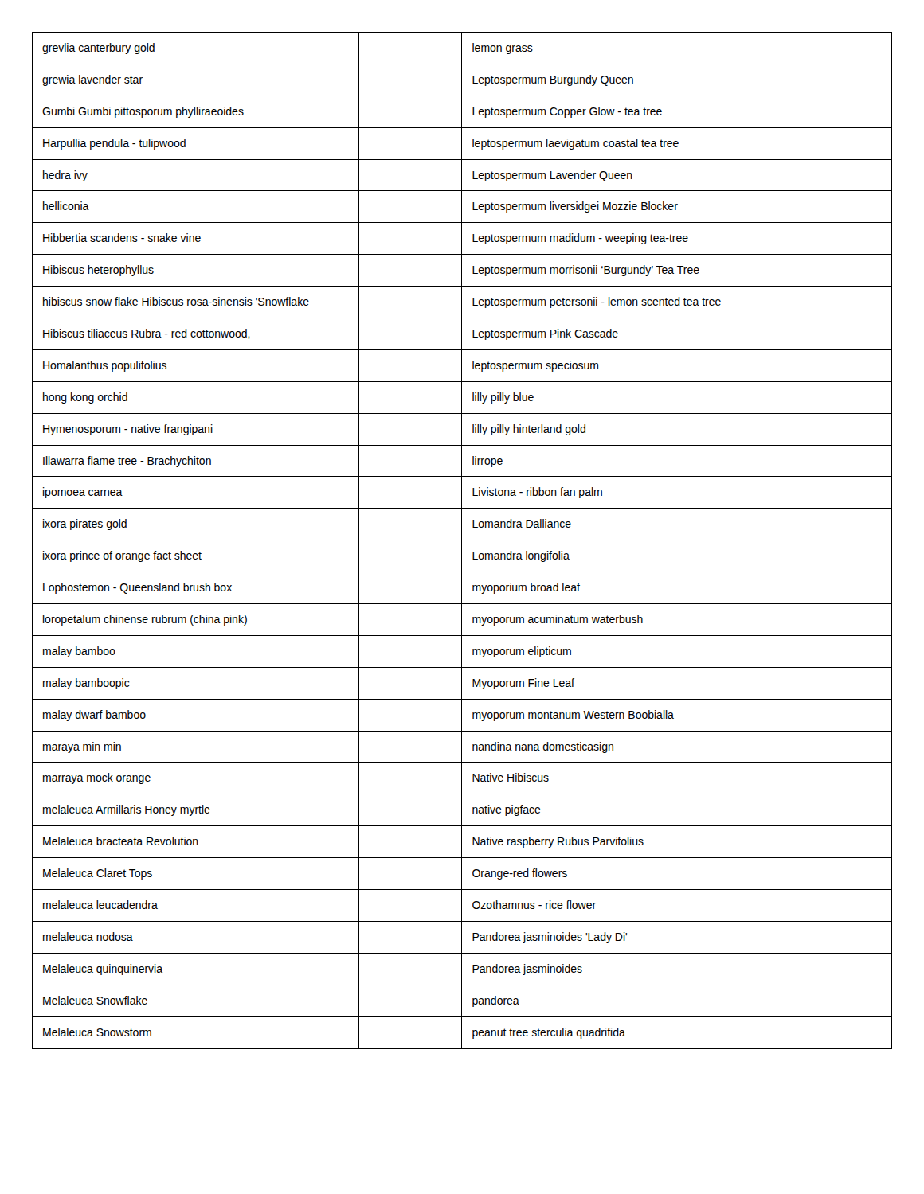| grevlia canterbury gold | | lemon grass | |
| grewia lavender star | | Leptospermum Burgundy Queen | |
| Gumbi Gumbi pittosporum phylliraeoides | | Leptospermum Copper Glow - tea tree | |
| Harpullia pendula - tulipwood | | leptospermum laevigatum coastal tea tree | |
| hedra ivy | | Leptospermum Lavender Queen | |
| helliconia | | Leptospermum liversidgei Mozzie Blocker | |
| Hibbertia scandens - snake vine | | Leptospermum madidum - weeping tea-tree | |
| Hibiscus heterophyllus | | Leptospermum morrisonii ‘Burgundy’ Tea Tree | |
| hibiscus snow flake Hibiscus rosa-sinensis 'Snowflake | | Leptospermum petersonii - lemon scented tea tree | |
| Hibiscus tiliaceus Rubra - red cottonwood, | | Leptospermum Pink Cascade | |
| Homalanthus populifolius | | leptospermum speciosum | |
| hong kong orchid | | lilly pilly blue | |
| Hymenosporum - native frangipani | | lilly pilly hinterland gold | |
| Illawarra flame tree - Brachychiton | | lirrope | |
| ipomoea carnea | | Livistona - ribbon fan palm | |
| ixora pirates gold | | Lomandra Dalliance | |
| ixora prince of orange fact sheet | | Lomandra longifolia | |
| Lophostemon - Queensland brush box | | myoporium broad leaf | |
| loropetalum chinense rubrum (china pink) | | myoporum acuminatum waterbush | |
| malay bamboo | | myoporum elipticum | |
| malay bamboopic | | Myoporum Fine Leaf | |
| malay dwarf bamboo | | myoporum montanum Western Boobialla | |
| maraya min min | | nandina nana domesticasign | |
| marraya mock orange | | Native Hibiscus | |
| melaleuca Armillaris Honey myrtle | | native pigface | |
| Melaleuca bracteata Revolution | | Native raspberry Rubus Parvifolius | |
| Melaleuca Claret Tops | | Orange-red flowers | |
| melaleuca leucadendra | | Ozothamnus - rice flower | |
| melaleuca nodosa | | Pandorea jasminoides 'Lady Di' | |
| Melaleuca quinquinervia | | Pandorea jasminoides | |
| Melaleuca Snowflake | | pandorea | |
| Melaleuca Snowstorm | | peanut tree sterculia quadrifida | |